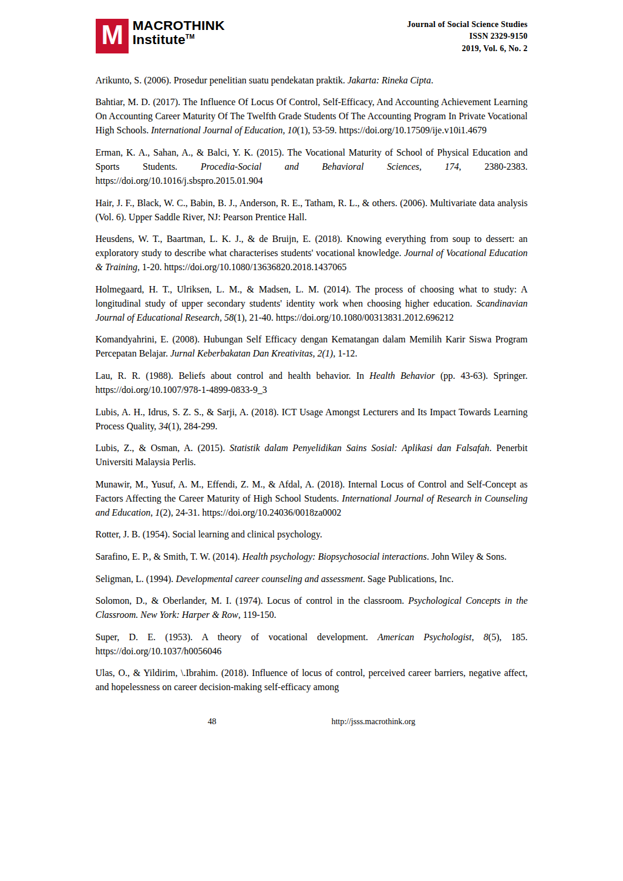M MACROTHINK
InstituteTM
Journal of Social Science Studies
ISSN 2329-9150
2019, Vol. 6, No. 2
Arikunto, S. (2006). Prosedur penelitian suatu pendekatan praktik. Jakarta: Rineka Cipta.
Bahtiar, M. D. (2017). The Influence Of Locus Of Control, Self-Efficacy, And Accounting Achievement Learning On Accounting Career Maturity Of The Twelfth Grade Students Of The Accounting Program In Private Vocational High Schools. International Journal of Education, 10(1), 53-59. https://doi.org/10.17509/ije.v10i1.4679
Erman, K. A., Sahan, A., & Balci, Y. K. (2015). The Vocational Maturity of School of Physical Education and Sports Students. Procedia-Social and Behavioral Sciences, 174, 2380-2383. https://doi.org/10.1016/j.sbspro.2015.01.904
Hair, J. F., Black, W. C., Babin, B. J., Anderson, R. E., Tatham, R. L., & others. (2006). Multivariate data analysis (Vol. 6). Upper Saddle River, NJ: Pearson Prentice Hall.
Heusdens, W. T., Baartman, L. K. J., & de Bruijn, E. (2018). Knowing everything from soup to dessert: an exploratory study to describe what characterises students' vocational knowledge. Journal of Vocational Education & Training, 1-20. https://doi.org/10.1080/13636820.2018.1437065
Holmegaard, H. T., Ulriksen, L. M., & Madsen, L. M. (2014). The process of choosing what to study: A longitudinal study of upper secondary students' identity work when choosing higher education. Scandinavian Journal of Educational Research, 58(1), 21-40. https://doi.org/10.1080/00313831.2012.696212
Komandyahrini, E. (2008). Hubungan Self Efficacy dengan Kematangan dalam Memilih Karir Siswa Program Percepatan Belajar. Jurnal Keberbakatan Dan Kreativitas, 2(1), 1-12.
Lau, R. R. (1988). Beliefs about control and health behavior. In Health Behavior (pp. 43-63). Springer. https://doi.org/10.1007/978-1-4899-0833-9_3
Lubis, A. H., Idrus, S. Z. S., & Sarji, A. (2018). ICT Usage Amongst Lecturers and Its Impact Towards Learning Process Quality, 34(1), 284-299.
Lubis, Z., & Osman, A. (2015). Statistik dalam Penyelidikan Sains Sosial: Aplikasi dan Falsafah. Penerbit Universiti Malaysia Perlis.
Munawir, M., Yusuf, A. M., Effendi, Z. M., & Afdal, A. (2018). Internal Locus of Control and Self-Concept as Factors Affecting the Career Maturity of High School Students. International Journal of Research in Counseling and Education, 1(2), 24-31. https://doi.org/10.24036/0018za0002
Rotter, J. B. (1954). Social learning and clinical psychology.
Sarafino, E. P., & Smith, T. W. (2014). Health psychology: Biopsychosocial interactions. John Wiley & Sons.
Seligman, L. (1994). Developmental career counseling and assessment. Sage Publications, Inc.
Solomon, D., & Oberlander, M. I. (1974). Locus of control in the classroom. Psychological Concepts in the Classroom. New York: Harper & Row, 119-150.
Super, D. E. (1953). A theory of vocational development. American Psychologist, 8(5), 185. https://doi.org/10.1037/h0056046
Ulas, O., & Yildirim, \.Ibrahim. (2018). Influence of locus of control, perceived career barriers, negative affect, and hopelessness on career decision-making self-efficacy among
48 http://jsss.macrothink.org